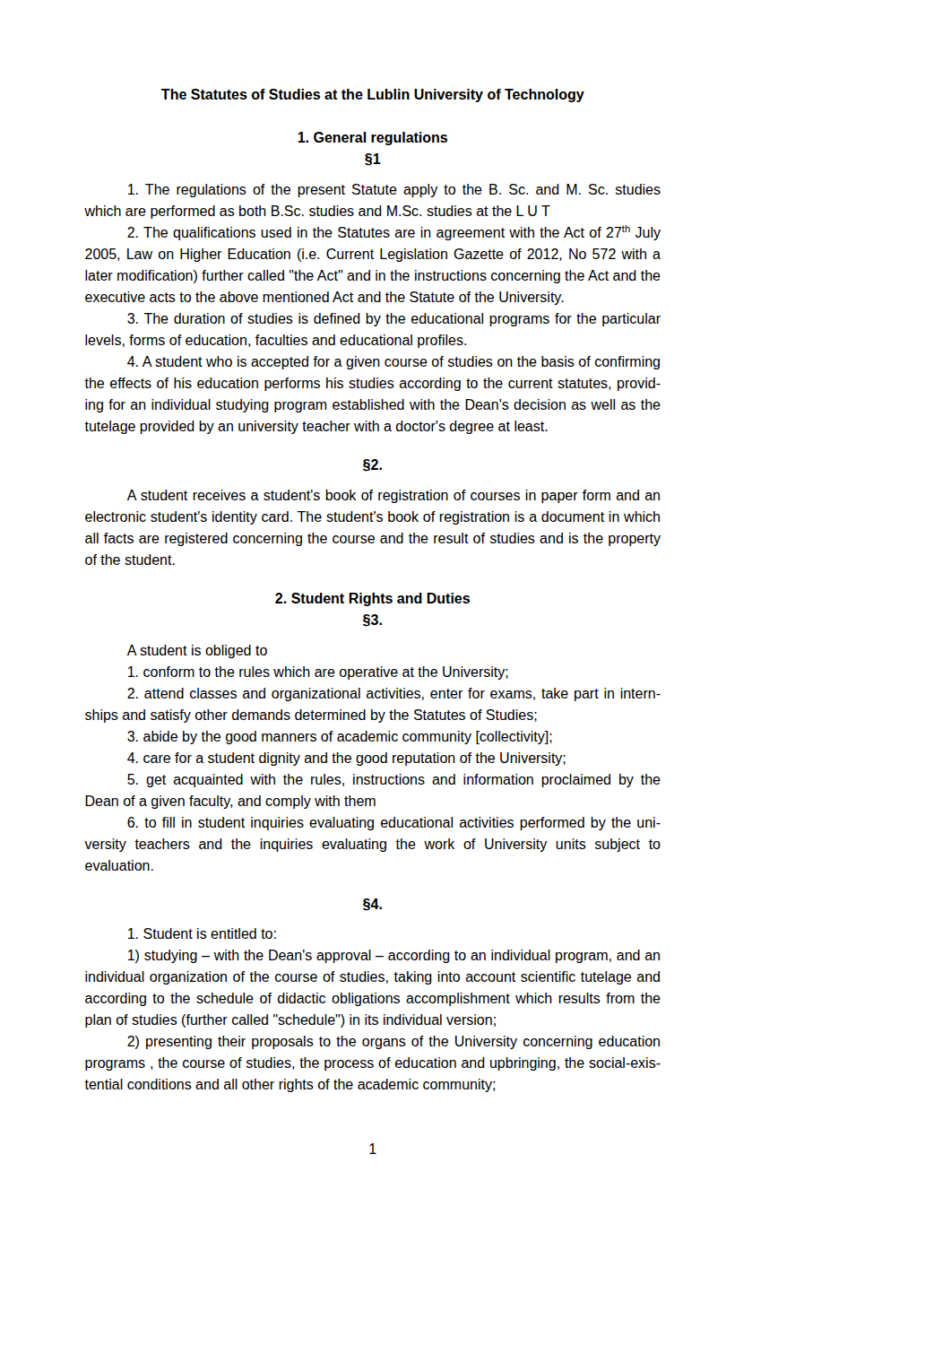The Statutes of Studies at the Lublin University of Technology
1. General regulations
§1
1. The regulations of the present Statute apply to the B. Sc. and M. Sc. studies which are performed as both B.Sc. studies and M.Sc. studies at the L U T
2. The qualifications used in the Statutes are in agreement with the Act of 27th July 2005, Law on Higher Education (i.e. Current Legislation Gazette of 2012, No 572 with a later modification) further called "the Act" and in the instructions concerning the Act and the executive acts to the above mentioned Act and the Statute of the University.
3. The duration of studies is defined by the educational programs for the particular levels, forms of education, faculties and educational profiles.
4. A student who is accepted for a given course of studies on the basis of confirming the effects of his education performs his studies according to the current statutes, providing for an individual studying program established with the Dean's decision as well as the tutelage provided by an university teacher with a doctor's degree at least.
§2.
A student receives a student's book of registration of courses in paper form and an electronic student's identity card. The student's book of registration is a document in which all facts are registered concerning the course and the result of studies and is the property of the student.
2. Student Rights and Duties
§3.
A student is obliged to
1. conform to the rules which are operative at the University;
2. attend classes and organizational activities, enter for exams, take part in internships and satisfy other demands determined by the Statutes of Studies;
3. abide by the good manners of academic community [collectivity];
4. care for a student dignity and the good reputation of the University;
5. get acquainted with the rules, instructions and information proclaimed by the Dean of a given faculty, and comply with them
6. to fill in student inquiries evaluating educational activities performed by the university teachers and the inquiries evaluating the work of University units subject to evaluation.
§4.
1. Student is entitled to:
1) studying – with the Dean's approval – according to an individual program, and an individual organization of the course of studies, taking into account scientific tutelage and according to the schedule of didactic obligations accomplishment which results from the plan of studies (further called "schedule") in its individual version;
2) presenting their proposals to the organs of the University concerning education programs , the course of studies, the process of education and upbringing, the social-existential conditions and all other rights of the academic community;
1